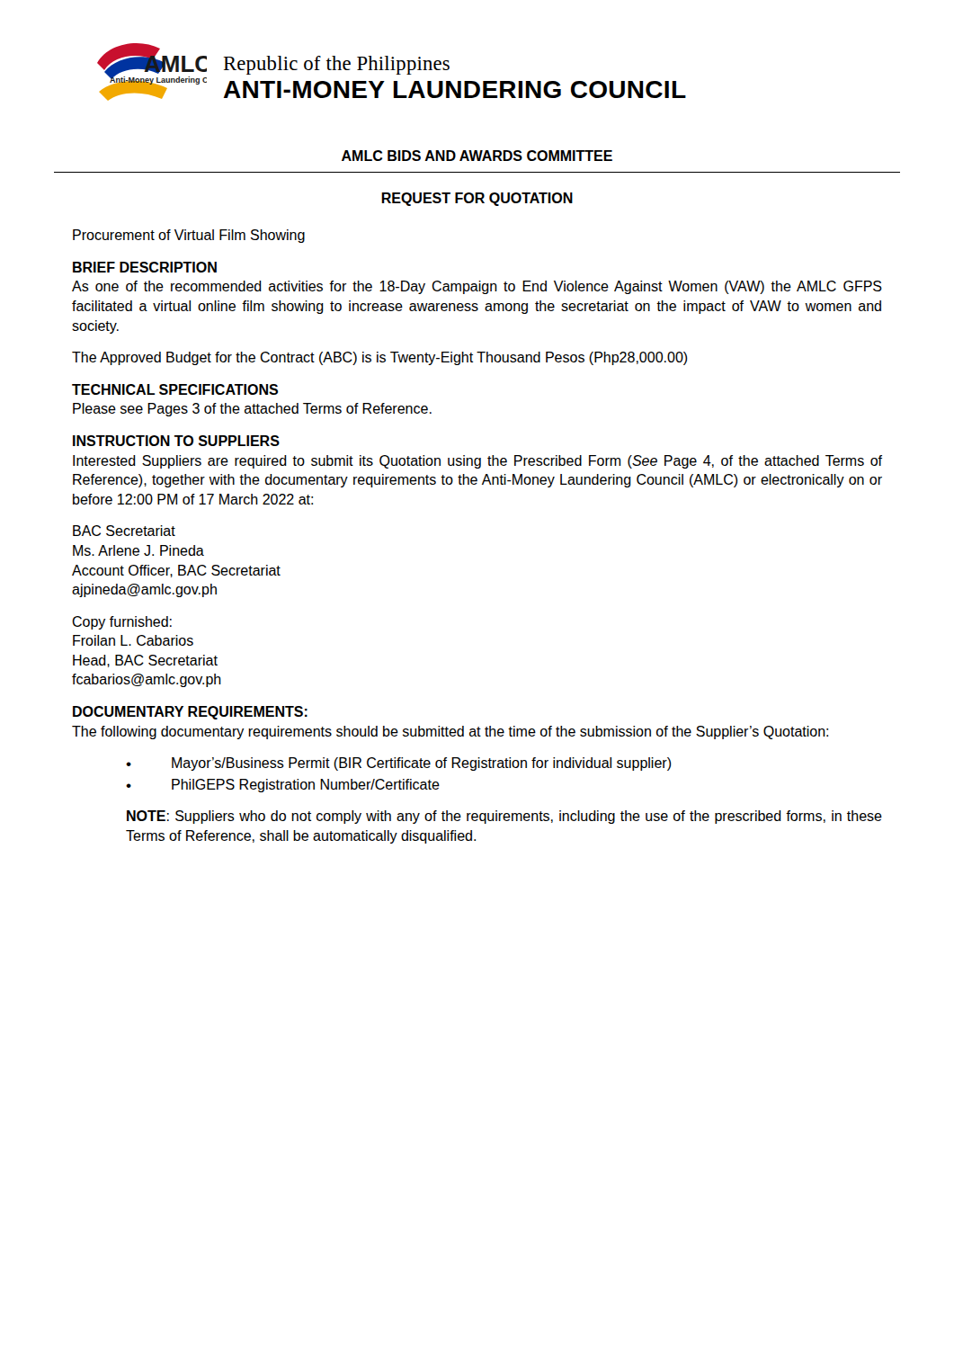Anti-Money Laundering Council AMLC
Republic of the Philippines
ANTI-MONEY LAUNDERING COUNCIL
AMLC BIDS AND AWARDS COMMITTEE
REQUEST FOR QUOTATION
Procurement of Virtual Film Showing
BRIEF DESCRIPTION
As one of the recommended activities for the 18-Day Campaign to End Violence Against Women (VAW) the AMLC GFPS facilitated a virtual online film showing to increase awareness among the secretariat on the impact of VAW to women and society.
The Approved Budget for the Contract (ABC) is is Twenty-Eight Thousand Pesos (Php28,000.00)
TECHNICAL SPECIFICATIONS
Please see Pages 3 of the attached Terms of Reference.
INSTRUCTION TO SUPPLIERS
Interested Suppliers are required to submit its Quotation using the Prescribed Form (See Page 4, of the attached Terms of Reference), together with the documentary requirements to the Anti-Money Laundering Council (AMLC) or electronically on or before 12:00 PM of 17 March 2022 at:
BAC Secretariat
Ms. Arlene J. Pineda
Account Officer, BAC Secretariat
ajpineda@amlc.gov.ph
Copy furnished:
Froilan L. Cabarios
Head, BAC Secretariat
fcabarios@amlc.gov.ph
DOCUMENTARY REQUIREMENTS:
The following documentary requirements should be submitted at the time of the submission of the Supplier’s Quotation:
Mayor’s/Business Permit (BIR Certificate of Registration for individual supplier)
PhilGEPS Registration Number/Certificate
NOTE: Suppliers who do not comply with any of the requirements, including the use of the prescribed forms, in these Terms of Reference, shall be automatically disqualified.